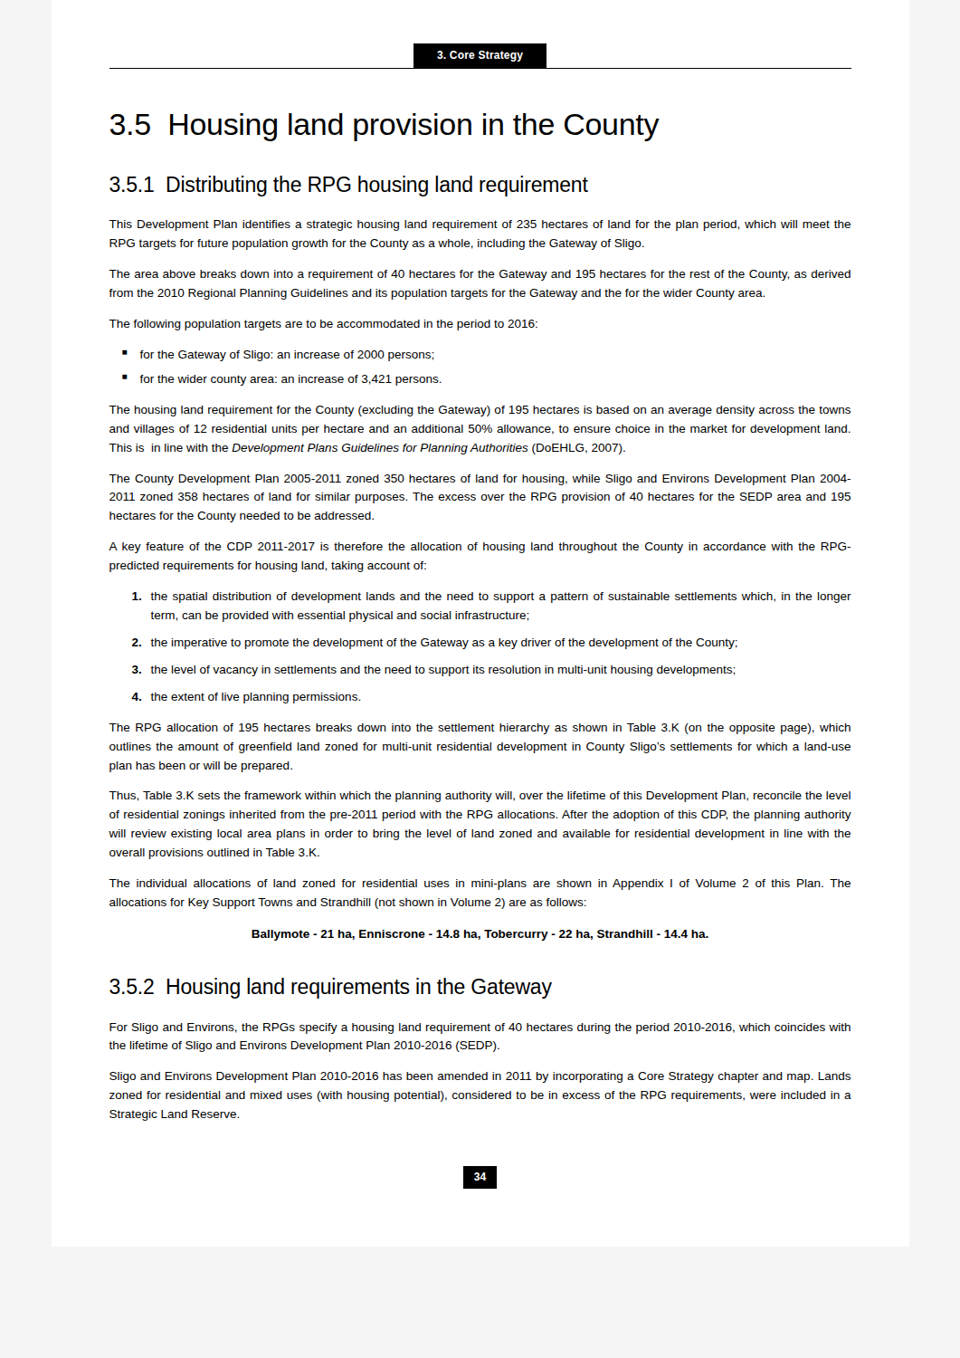3. Core Strategy
3.5 Housing land provision in the County
3.5.1 Distributing the RPG housing land requirement
This Development Plan identifies a strategic housing land requirement of 235 hectares of land for the plan period, which will meet the RPG targets for future population growth for the County as a whole, including the Gateway of Sligo.
The area above breaks down into a requirement of 40 hectares for the Gateway and 195 hectares for the rest of the County, as derived from the 2010 Regional Planning Guidelines and its population targets for the Gateway and the for the wider County area.
The following population targets are to be accommodated in the period to 2016:
for the Gateway of Sligo: an increase of 2000 persons;
for the wider county area: an increase of 3,421 persons.
The housing land requirement for the County (excluding the Gateway) of 195 hectares is based on an average density across the towns and villages of 12 residential units per hectare and an additional 50% allowance, to ensure choice in the market for development land. This is in line with the Development Plans Guidelines for Planning Authorities (DoEHLG, 2007).
The County Development Plan 2005-2011 zoned 350 hectares of land for housing, while Sligo and Environs Development Plan 2004-2011 zoned 358 hectares of land for similar purposes. The excess over the RPG provision of 40 hectares for the SEDP area and 195 hectares for the County needed to be addressed.
A key feature of the CDP 2011-2017 is therefore the allocation of housing land throughout the County in accordance with the RPG-predicted requirements for housing land, taking account of:
the spatial distribution of development lands and the need to support a pattern of sustainable settlements which, in the longer term, can be provided with essential physical and social infrastructure;
the imperative to promote the development of the Gateway as a key driver of the development of the County;
the level of vacancy in settlements and the need to support its resolution in multi-unit housing developments;
the extent of live planning permissions.
The RPG allocation of 195 hectares breaks down into the settlement hierarchy as shown in Table 3.K (on the opposite page), which outlines the amount of greenfield land zoned for multi-unit residential development in County Sligo’s settlements for which a land-use plan has been or will be prepared.
Thus, Table 3.K sets the framework within which the planning authority will, over the lifetime of this Development Plan, reconcile the level of residential zonings inherited from the pre-2011 period with the RPG allocations. After the adoption of this CDP, the planning authority will review existing local area plans in order to bring the level of land zoned and available for residential development in line with the overall provisions outlined in Table 3.K.
The individual allocations of land zoned for residential uses in mini-plans are shown in Appendix I of Volume 2 of this Plan. The allocations for Key Support Towns and Strandhill (not shown in Volume 2) are as follows:
Ballymote - 21 ha, Enniscrone - 14.8 ha, Tobercurry - 22 ha, Strandhill - 14.4 ha.
3.5.2 Housing land requirements in the Gateway
For Sligo and Environs, the RPGs specify a housing land requirement of 40 hectares during the period 2010-2016, which coincides with the lifetime of Sligo and Environs Development Plan 2010-2016 (SEDP).
Sligo and Environs Development Plan 2010-2016 has been amended in 2011 by incorporating a Core Strategy chapter and map. Lands zoned for residential and mixed uses (with housing potential), considered to be in excess of the RPG requirements, were included in a Strategic Land Reserve.
34